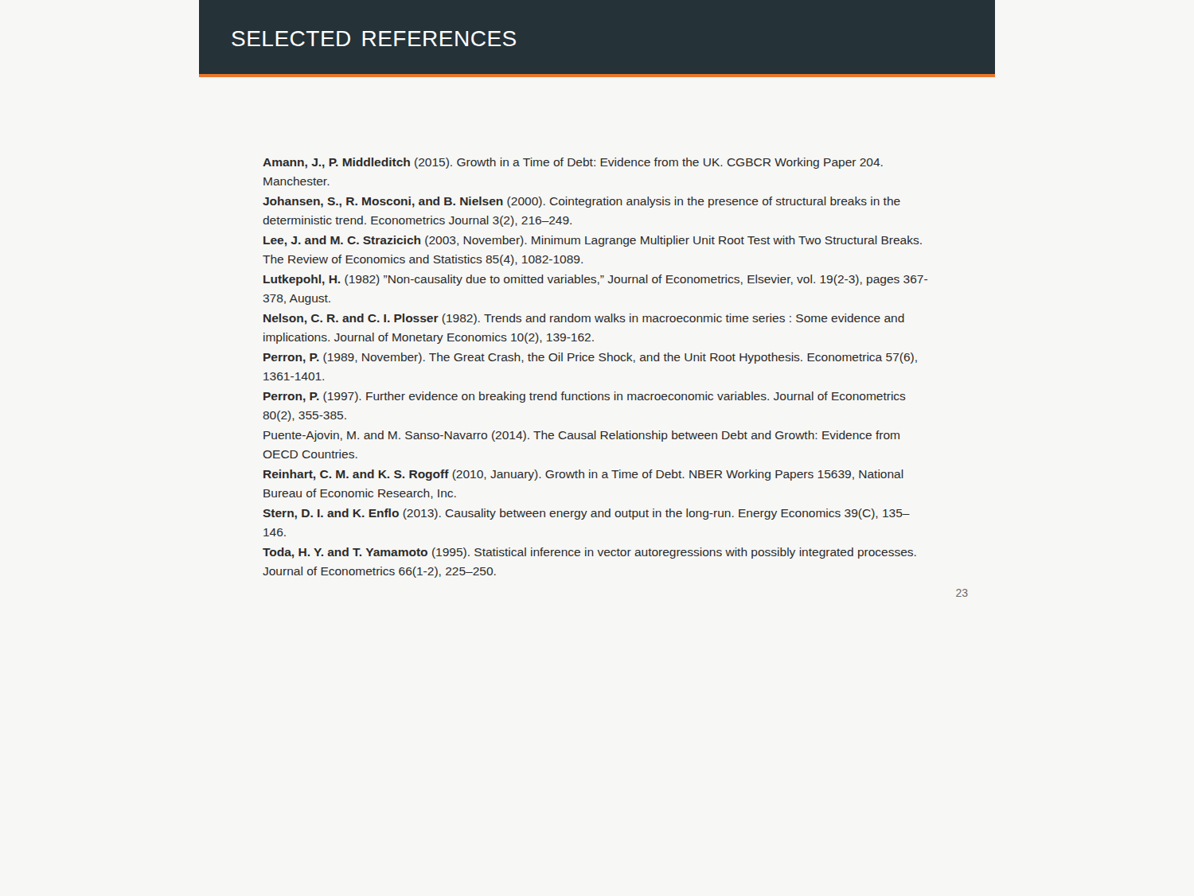Selected References
Amann, J., P. Middleditch (2015). Growth in a Time of Debt: Evidence from the UK. CGBCR Working Paper 204. Manchester.
Johansen, S., R. Mosconi, and B. Nielsen (2000). Cointegration analysis in the presence of structural breaks in the deterministic trend. Econometrics Journal 3(2), 216–249.
Lee, J. and M. C. Strazicich (2003, November). Minimum Lagrange Multiplier Unit Root Test with Two Structural Breaks. The Review of Economics and Statistics 85(4), 1082-1089.
Lutkepohl, H. (1982) ”Non-causality due to omitted variables,” Journal of Econometrics, Elsevier, vol. 19(2-3), pages 367-378, August.
Nelson, C. R. and C. I. Plosser (1982). Trends and random walks in macroeconmic time series : Some evidence and implications. Journal of Monetary Economics 10(2), 139-162.
Perron, P. (1989, November). The Great Crash, the Oil Price Shock, and the Unit Root Hypothesis. Econometrica 57(6), 1361-1401.
Perron, P. (1997). Further evidence on breaking trend functions in macroeconomic variables. Journal of Econometrics 80(2), 355-385.
Puente-Ajovin, M. and M. Sanso-Navarro (2014). The Causal Relationship between Debt and Growth: Evidence from OECD Countries.
Reinhart, C. M. and K. S. Rogoff (2010, January). Growth in a Time of Debt. NBER Working Papers 15639, National Bureau of Economic Research, Inc.
Stern, D. I. and K. Enflo (2013). Causality between energy and output in the long-run. Energy Economics 39(C), 135–146.
Toda, H. Y. and T. Yamamoto (1995). Statistical inference in vector autoregressions with possibly integrated processes. Journal of Econometrics 66(1-2), 225–250.
23